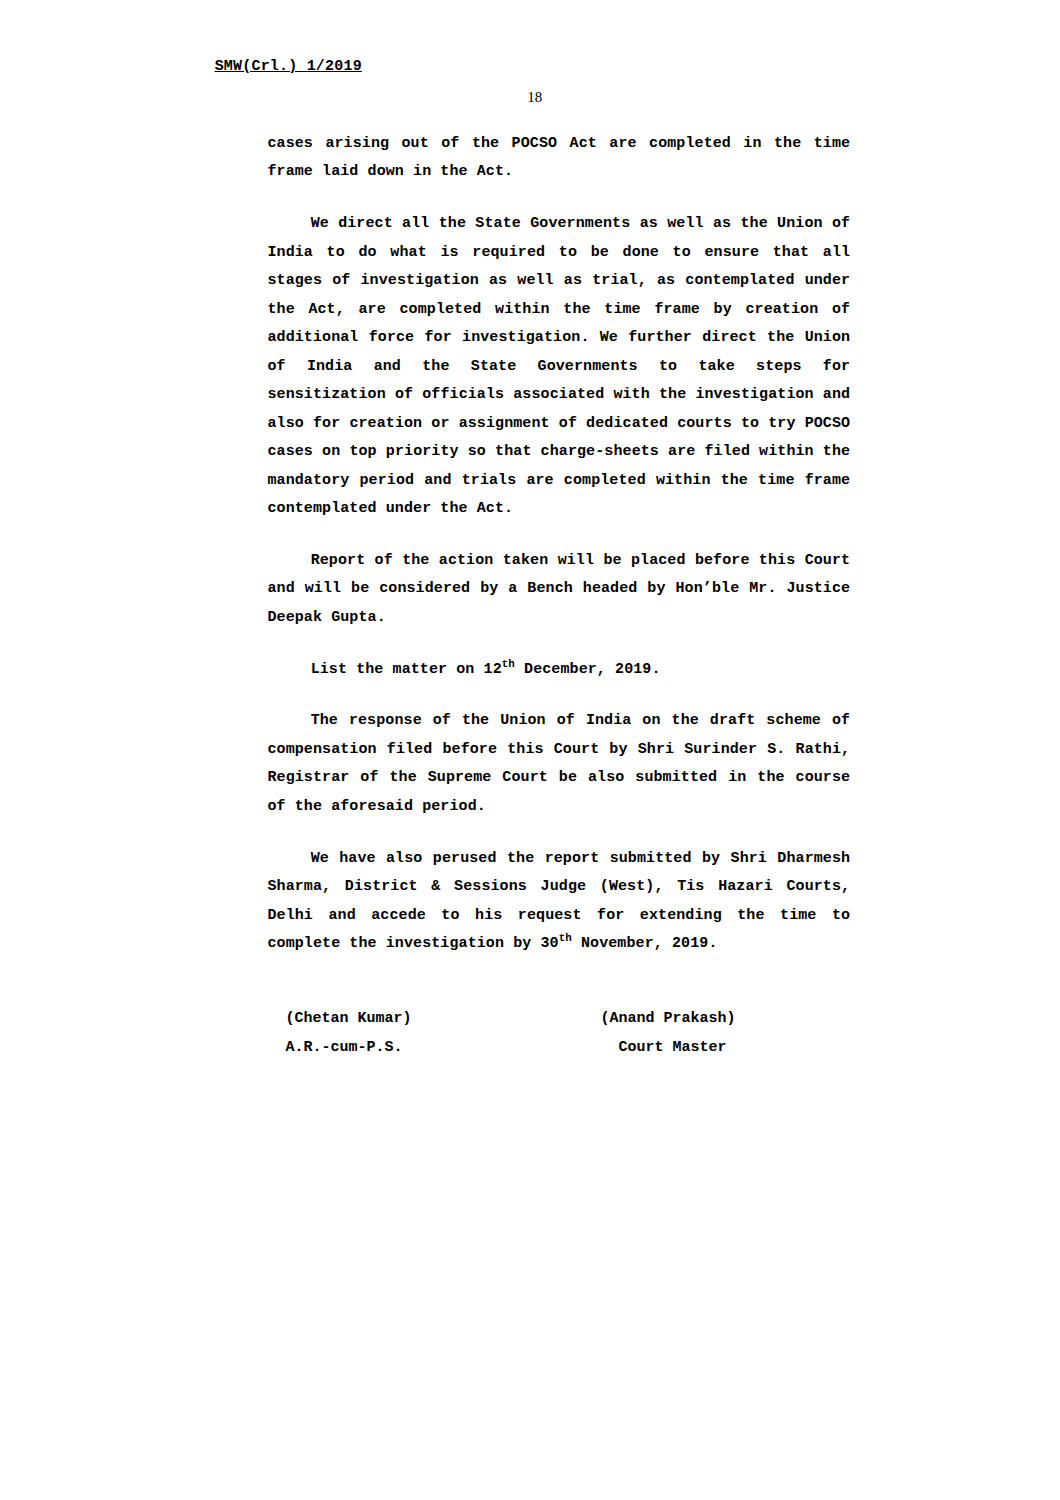SMW(Crl.) 1/2019
18
cases arising out of the POCSO Act are completed in the time frame laid down in the Act.
We direct all the State Governments as well as the Union of India to do what is required to be done to ensure that all stages of investigation as well as trial, as contemplated under the Act, are completed within the time frame by creation of additional force for investigation. We further direct the Union of India and the State Governments to take steps for sensitization of officials associated with the investigation and also for creation or assignment of dedicated courts to try POCSO cases on top priority so that charge-sheets are filed within the mandatory period and trials are completed within the time frame contemplated under the Act.
Report of the action taken will be placed before this Court and will be considered by a Bench headed by Hon’ble Mr. Justice Deepak Gupta.
List the matter on 12th December, 2019.
The response of the Union of India on the draft scheme of compensation filed before this Court by Shri Surinder S. Rathi, Registrar of the Supreme Court be also submitted in the course of the aforesaid period.
We have also perused the report submitted by Shri Dharmesh Sharma, District & Sessions Judge (West), Tis Hazari Courts, Delhi and accede to his request for extending the time to complete the investigation by 30th November, 2019.
| (Chetan Kumar) | (Anand Prakash) |
| A.R.-cum-P.S. | Court Master |